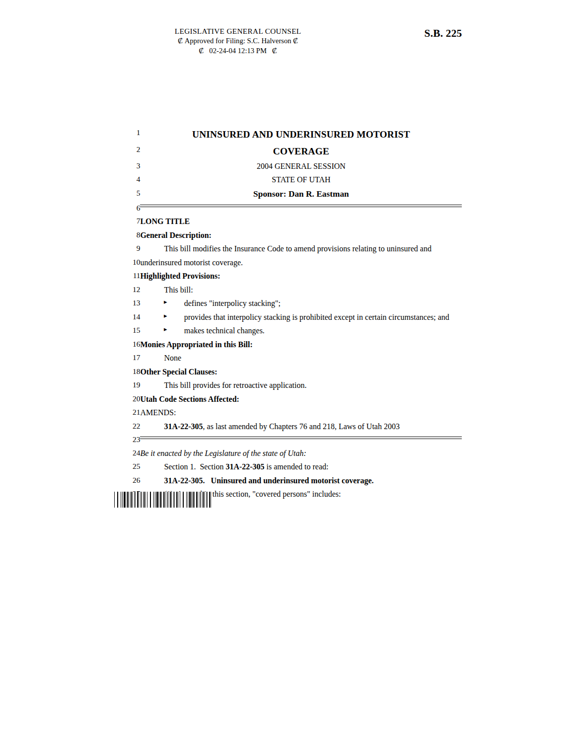S.B. 225
LEGISLATIVE GENERAL COUNSEL
₡ Approved for Filing: S.C. Halverson ₡
₡ 02-24-04 12:13 PM ₡
| 1 | UNINSURED AND UNDERINSURED MOTORIST |
| 2 | COVERAGE |
| 3 | 2004 GENERAL SESSION |
| 4 | STATE OF UTAH |
| 5 | Sponsor: Dan R. Eastman |
| 6 | |
| 7 | LONG TITLE |
| 8 | General Description: |
| 9 | This bill modifies the Insurance Code to amend provisions relating to uninsured and |
| 10 | underinsured motorist coverage. |
| 11 | Highlighted Provisions: |
| 12 | This bill: |
| 13 | ▸ defines "interpolicy stacking"; |
| 14 | ▸ provides that interpolicy stacking is prohibited except in certain circumstances; and |
| 15 | ▸ makes technical changes. |
| 16 | Monies Appropriated in this Bill: |
| 17 | None |
| 18 | Other Special Clauses: |
| 19 | This bill provides for retroactive application. |
| 20 | Utah Code Sections Affected: |
| 21 | AMENDS: |
| 22 | 31A-22-305 , as last amended by Chapters 76 and 218, Laws of Utah 2003 |
| 23 | |
| 24 | Be it enacted by the Legislature of the state of Utah: |
| 25 | Section 1. Section 31A-22-305 is amended to read: |
| 26 | 31A-22-305. Uninsured and underinsured motorist coverage. |
| 27 | (1) As used in this section, "covered persons" includes: |